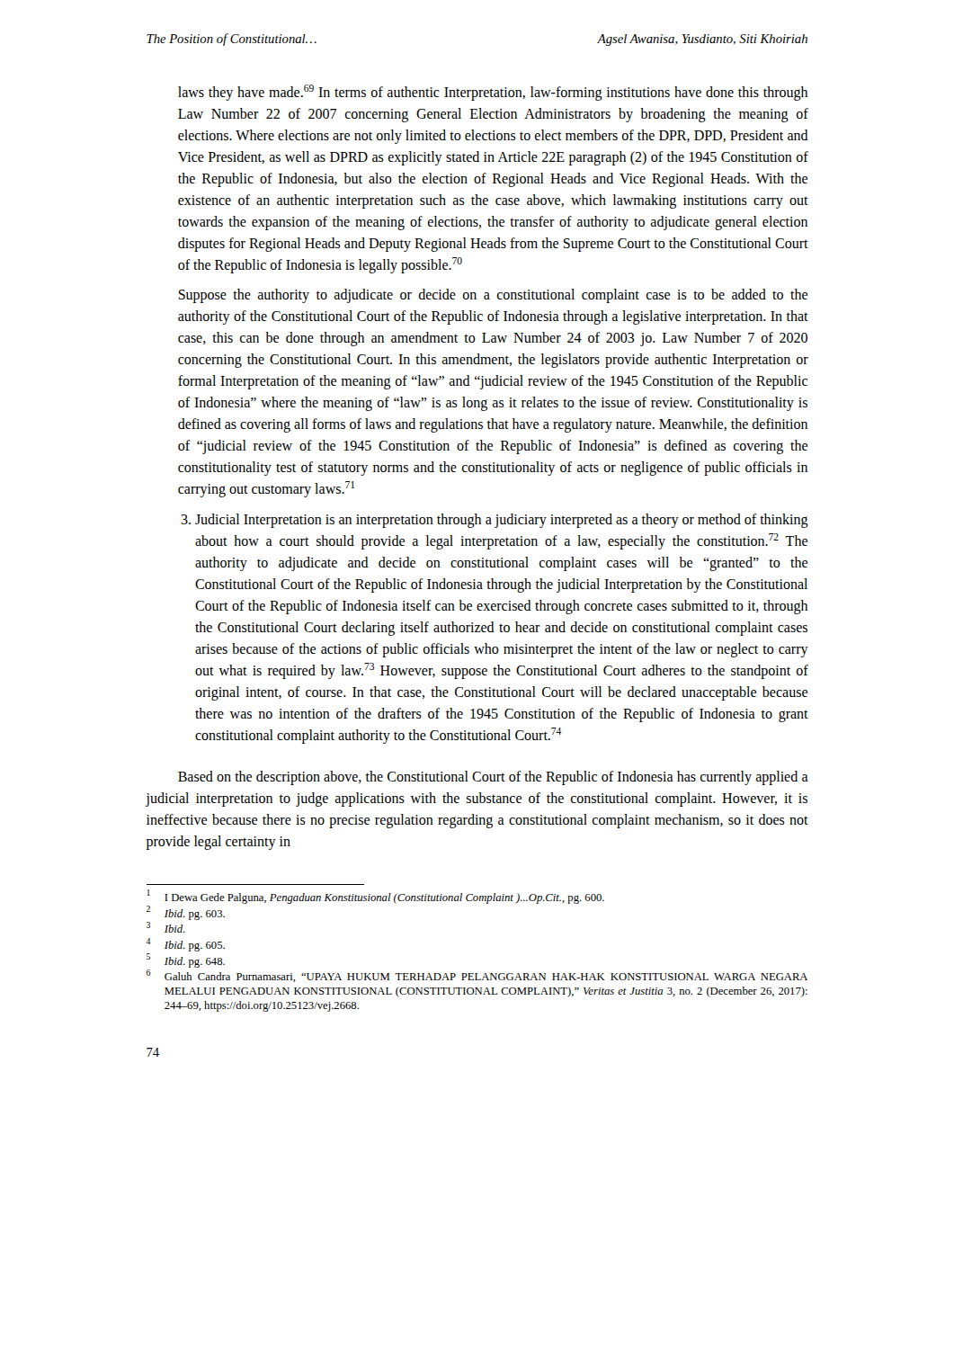The Position of Constitutional… Agsel Awanisa, Yusdianto, Siti Khoiriah
laws they have made.69 In terms of authentic Interpretation, law-forming institutions have done this through Law Number 22 of 2007 concerning General Election Administrators by broadening the meaning of elections. Where elections are not only limited to elections to elect members of the DPR, DPD, President and Vice President, as well as DPRD as explicitly stated in Article 22E paragraph (2) of the 1945 Constitution of the Republic of Indonesia, but also the election of Regional Heads and Vice Regional Heads. With the existence of an authentic interpretation such as the case above, which lawmaking institutions carry out towards the expansion of the meaning of elections, the transfer of authority to adjudicate general election disputes for Regional Heads and Deputy Regional Heads from the Supreme Court to the Constitutional Court of the Republic of Indonesia is legally possible.70
Suppose the authority to adjudicate or decide on a constitutional complaint case is to be added to the authority of the Constitutional Court of the Republic of Indonesia through a legislative interpretation. In that case, this can be done through an amendment to Law Number 24 of 2003 jo. Law Number 7 of 2020 concerning the Constitutional Court. In this amendment, the legislators provide authentic Interpretation or formal Interpretation of the meaning of “law” and “judicial review of the 1945 Constitution of the Republic of Indonesia” where the meaning of “law” is as long as it relates to the issue of review. Constitutionality is defined as covering all forms of laws and regulations that have a regulatory nature. Meanwhile, the definition of “judicial review of the 1945 Constitution of the Republic of Indonesia” is defined as covering the constitutionality test of statutory norms and the constitutionality of acts or negligence of public officials in carrying out customary laws.71
Judicial Interpretation is an interpretation through a judiciary interpreted as a theory or method of thinking about how a court should provide a legal interpretation of a law, especially the constitution.72 The authority to adjudicate and decide on constitutional complaint cases will be “granted” to the Constitutional Court of the Republic of Indonesia through the judicial Interpretation by the Constitutional Court of the Republic of Indonesia itself can be exercised through concrete cases submitted to it, through the Constitutional Court declaring itself authorized to hear and decide on constitutional complaint cases arises because of the actions of public officials who misinterpret the intent of the law or neglect to carry out what is required by law.73 However, suppose the Constitutional Court adheres to the standpoint of original intent, of course. In that case, the Constitutional Court will be declared unacceptable because there was no intention of the drafters of the 1945 Constitution of the Republic of Indonesia to grant constitutional complaint authority to the Constitutional Court.74
Based on the description above, the Constitutional Court of the Republic of Indonesia has currently applied a judicial interpretation to judge applications with the substance of the constitutional complaint. However, it is ineffective because there is no precise regulation regarding a constitutional complaint mechanism, so it does not provide legal certainty in
I Dewa Gede Palguna, Pengaduan Konstitusional (Constitutional Complaint )...Op.Cit., pg. 600.
Ibid. pg. 603.
Ibid.
Ibid. pg. 605.
Ibid. pg. 648.
Galuh Candra Purnamasari, “UPAYA HUKUM TERHADAP PELANGGARAN HAK-HAK KONSTITUSIONAL WARGA NEGARA MELALUI PENGADUAN KONSTITUSIONAL (CONSTITUTIONAL COMPLAINT),” Veritas et Justitia 3, no. 2 (December 26, 2017): 244–69, https://doi.org/10.25123/vej.2668.
74